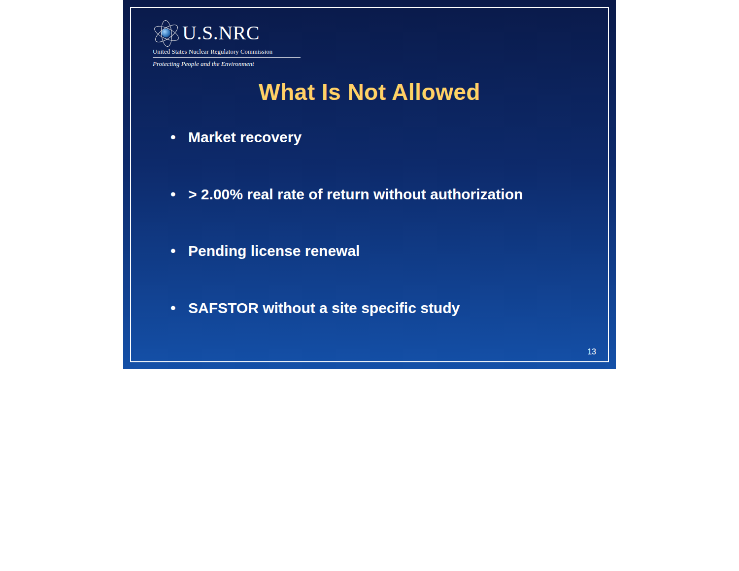U.S.NRC
United States Nuclear Regulatory Commission
Protecting People and the Environment
What Is Not Allowed
Market recovery
> 2.00% real rate of return without authorization
Pending license renewal
SAFSTOR without a site specific study
13